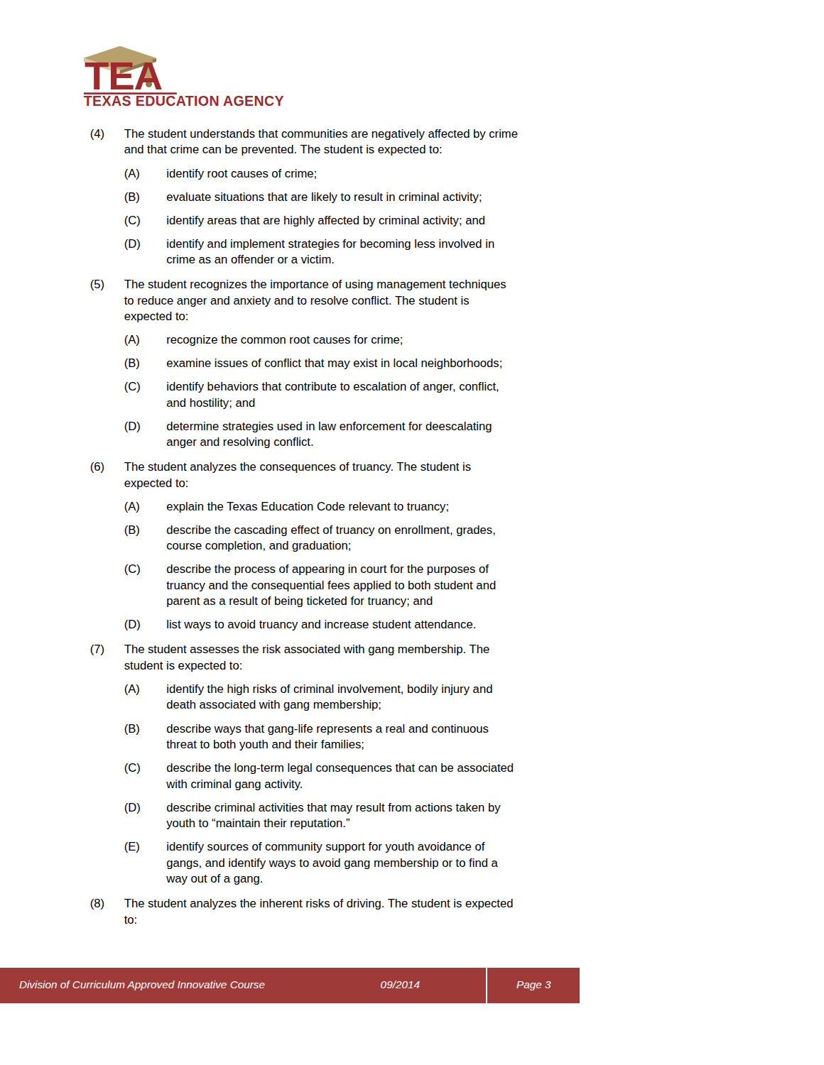TEA TEXAS EDUCATION AGENCY
(4)
The student understands that communities are negatively affected by crime and that crime can be prevented. The student is expected to:
(A)
identify root causes of crime;
(B)
evaluate situations that are likely to result in criminal activity;
(C)
identify areas that are highly affected by criminal activity; and
(D)
identify and implement strategies for becoming less involved in crime as an offender or a victim.
(5)
The student recognizes the importance of using management techniques to reduce anger and anxiety and to resolve conflict. The student is expected to:
(A)
recognize the common root causes for crime;
(B)
examine issues of conflict that may exist in local neighborhoods;
(C)
identify behaviors that contribute to escalation of anger, conflict, and hostility; and
(D)
determine strategies used in law enforcement for deescalating anger and resolving conflict.
(6)
The student analyzes the consequences of truancy. The student is expected to:
(A)
explain the Texas Education Code relevant to truancy;
(B)
describe the cascading effect of truancy on enrollment, grades, course completion, and graduation;
(C)
describe the process of appearing in court for the purposes of truancy and the consequential fees applied to both student and parent as a result of being ticketed for truancy; and
(D)
list ways to avoid truancy and increase student attendance.
(7)
The student assesses the risk associated with gang membership. The student is expected to:
(A)
identify the high risks of criminal involvement, bodily injury and death associated with gang membership;
(B)
describe ways that gang-life represents a real and continuous threat to both youth and their families;
(C)
describe the long-term legal consequences that can be associated with criminal gang activity.
(D)
describe criminal activities that may result from actions taken by youth to “maintain their reputation.”
(E)
identify sources of community support for youth avoidance of gangs, and identify ways to avoid gang membership or to find a way out of a gang.
(8)
The student analyzes the inherent risks of driving. The student is expected to:
Division of Curriculum Approved Innovative Course
09/2014
Page 3